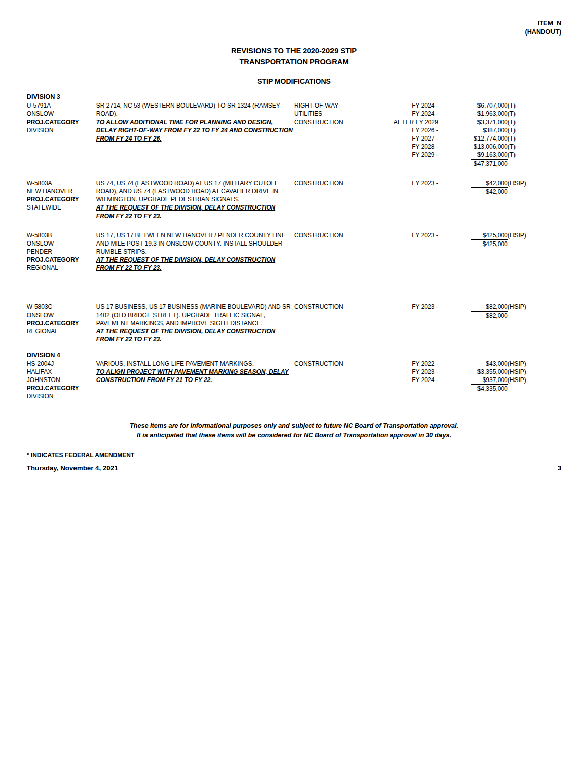ITEM N
(HANDOUT)
REVISIONS TO THE 2020-2029 STIP
TRANSPORTATION PROGRAM
STIP MODIFICATIONS
| DIVISION 3 |
| U-5791A ONSLOW PROJ.CATEGORY DIVISION | SR 2714, NC 53 (WESTERN BOULEVARD) TO SR 1324 (RAMSEY ROAD). TO ALLOW ADDITIONAL TIME FOR PLANNING AND DESIGN, DELAY RIGHT-OF-WAY FROM FY 22 TO FY 24 AND CONSTRUCTION FROM FY 24 TO FY 26. | RIGHT-OF-WAY UTILITIES CONSTRUCTION | FY 2024 - FY 2024 - AFTER FY 2029 FY 2026 - FY 2027 - FY 2028 - FY 2029 - | $6,707,000 $1,963,000 $3,371,000 $387,000 $12,774,000 $13,006,000 $9,163,000 $47,371,000 | (T) (T) (T) (T) (T) (T) (T) |
| W-5803A NEW HANOVER PROJ.CATEGORY STATEWIDE | US 74, US 74 (EASTWOOD ROAD) AT US 17 (MILITARY CUTOFF ROAD), AND US 74 (EASTWOOD ROAD) AT CAVALIER DRIVE IN WILMINGTON. UPGRADE PEDESTRIAN SIGNALS. AT THE REQUEST OF THE DIVISION, DELAY CONSTRUCTION FROM FY 22 TO FY 23. | CONSTRUCTION | FY 2023 - | $42,000 $42,000 | (HSIP) |
| W-5803B ONSLOW PENDER PROJ.CATEGORY REGIONAL | US 17, US 17 BETWEEN NEW HANOVER / PENDER COUNTY LINE AND MILE POST 19.3 IN ONSLOW COUNTY. INSTALL SHOULDER RUMBLE STRIPS. AT THE REQUEST OF THE DIVISION, DELAY CONSTRUCTION FROM FY 22 TO FY 23. | CONSTRUCTION | FY 2023 - | $425,000 $425,000 | (HSIP) |
| W-5803C ONSLOW PROJ.CATEGORY REGIONAL | US 17 BUSINESS, US 17 BUSINESS (MARINE BOULEVARD) AND SR 1402 (OLD BRIDGE STREET). UPGRADE TRAFFIC SIGNAL, PAVEMENT MARKINGS, AND IMPROVE SIGHT DISTANCE. AT THE REQUEST OF THE DIVISION, DELAY CONSTRUCTION FROM FY 22 TO FY 23. | CONSTRUCTION | FY 2023 - | $82,000 $82,000 | (HSIP) |
| DIVISION 4 |
| HS-2004J HALIFAX JOHNSTON PROJ.CATEGORY DIVISION | VARIOUS, INSTALL LONG LIFE PAVEMENT MARKINGS. TO ALIGN PROJECT WITH PAVEMENT MARKING SEASON, DELAY CONSTRUCTION FROM FY 21 TO FY 22. | CONSTRUCTION | FY 2022 - FY 2023 - FY 2024 - | $43,000 $3,355,000 $937,000 $4,335,000 | (HSIP) (HSIP) (HSIP) |
These items are for informational purposes only and subject to future NC Board of Transportation approval.
It is anticipated that these items will be considered for NC Board of Transportation approval in 30 days.
* INDICATES FEDERAL AMENDMENT
Thursday, November 4, 2021 3